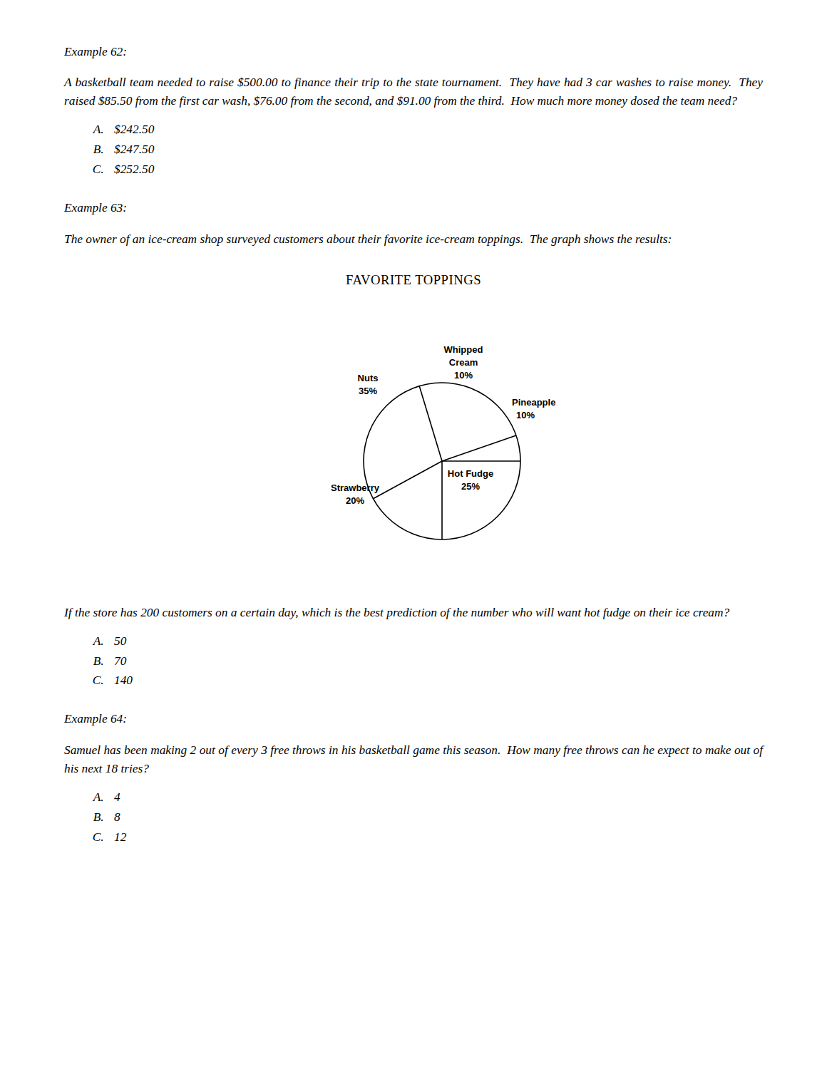Example 62:
A basketball team needed to raise $500.00 to finance their trip to the state tournament. They have had 3 car washes to raise money. They raised $85.50 from the first car wash, $76.00 from the second, and $91.00 from the third. How much more money dosed the team need?
$242.50
$247.50
$252.50
Example 63:
The owner of an ice-cream shop surveyed customers about their favorite ice-cream toppings. The graph shows the results:
FAVORITE TOPPINGS
Whipped Cream 10% Pineapple 10% Nuts 35% Strawberry 20% Hot Fudge 25%
If the store has 200 customers on a certain day, which is the best prediction of the number who will want hot fudge on their ice cream?
50
70
140
Example 64:
Samuel has been making 2 out of every 3 free throws in his basketball game this season. How many free throws can he expect to make out of his next 18 tries?
4
8
12